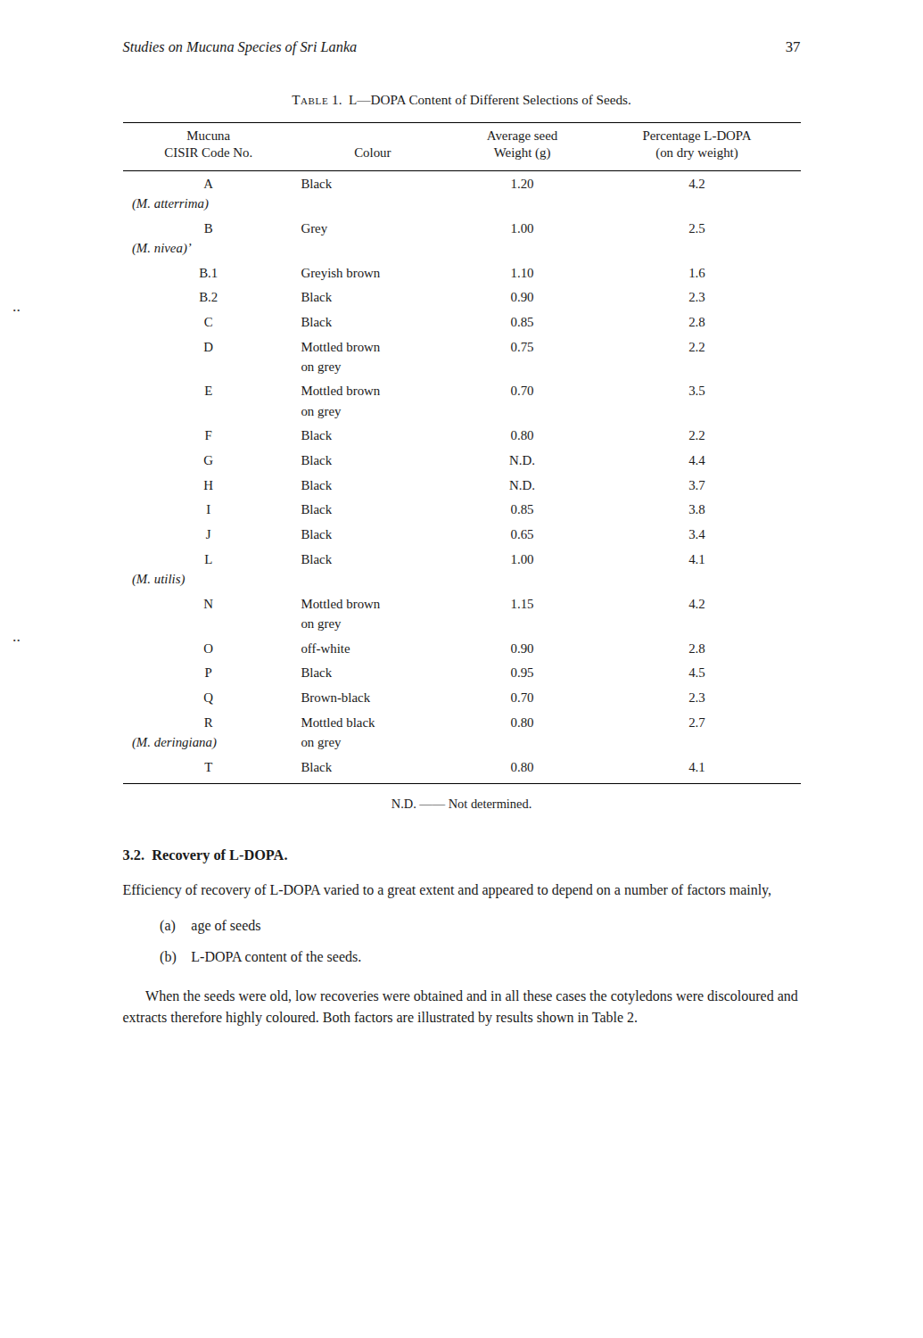..
..
Studies on Mucuna Species of Sri Lanka 37
Table 1. L—DOPA Content of Different Selections of Seeds.
| Mucuna CISIR Code No. | Colour | Average seed Weight (g) | Percentage L-DOPA (on dry weight) |
| --- | --- | --- | --- |
| A (M. atterrima) | Black | 1.20 | 4.2 |
| B (M. nivea)’ | Grey | 1.00 | 2.5 |
| B.1 | Greyish brown | 1.10 | 1.6 |
| B.2 | Black | 0.90 | 2.3 |
| C | Black | 0.85 | 2.8 |
| D | Mottled brown on grey | 0.75 | 2.2 |
| E | Mottled brown on grey | 0.70 | 3.5 |
| F | Black | 0.80 | 2.2 |
| G | Black | N.D. | 4.4 |
| H | Black | N.D. | 3.7 |
| I | Black | 0.85 | 3.8 |
| J | Black | 0.65 | 3.4 |
| L (M. utilis) | Black | 1.00 | 4.1 |
| N | Mottled brown on grey | 1.15 | 4.2 |
| O | off-white | 0.90 | 2.8 |
| P | Black | 0.95 | 4.5 |
| Q | Brown-black | 0.70 | 2.3 |
| R (M. deringiana) | Mottled black on grey | 0.80 | 2.7 |
| T | Black | 0.80 | 4.1 |
N.D. —— Not determined.
3.2. Recovery of L-DOPA.
Efficiency of recovery of L-DOPA varied to a great extent and appeared to depend on a number of factors mainly,
(a) age of seeds
(b) L-DOPA content of the seeds.
When the seeds were old, low recoveries were obtained and in all these cases the cotyledons were discoloured and extracts therefore highly coloured. Both factors are illustrated by results shown in Table 2.